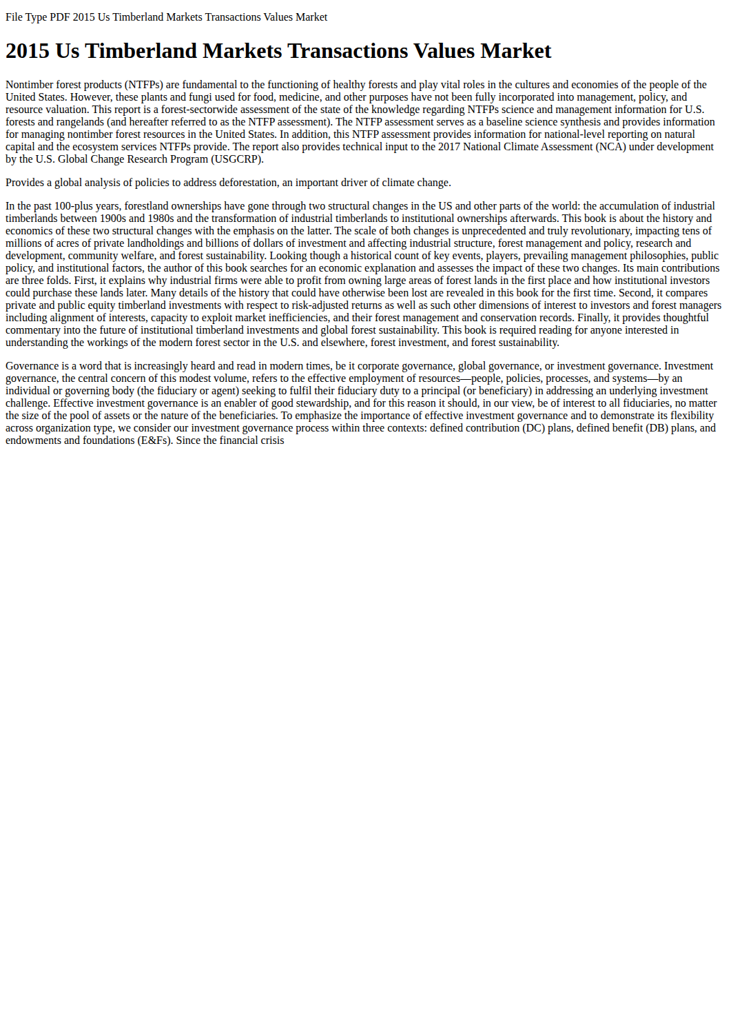File Type PDF 2015 Us Timberland Markets Transactions Values Market
2015 Us Timberland Markets Transactions Values Market
Nontimber forest products (NTFPs) are fundamental to the functioning of healthy forests and play vital roles in the cultures and economies of the people of the United States. However, these plants and fungi used for food, medicine, and other purposes have not been fully incorporated into management, policy, and resource valuation. This report is a forest-sectorwide assessment of the state of the knowledge regarding NTFPs science and management information for U.S. forests and rangelands (and hereafter referred to as the NTFP assessment). The NTFP assessment serves as a baseline science synthesis and provides information for managing nontimber forest resources in the United States. In addition, this NTFP assessment provides information for national-level reporting on natural capital and the ecosystem services NTFPs provide. The report also provides technical input to the 2017 National Climate Assessment (NCA) under development by the U.S. Global Change Research Program (USGCRP).
Provides a global analysis of policies to address deforestation, an important driver of climate change.
In the past 100-plus years, forestland ownerships have gone through two structural changes in the US and other parts of the world: the accumulation of industrial timberlands between 1900s and 1980s and the transformation of industrial timberlands to institutional ownerships afterwards. This book is about the history and economics of these two structural changes with the emphasis on the latter. The scale of both changes is unprecedented and truly revolutionary, impacting tens of millions of acres of private landholdings and billions of dollars of investment and affecting industrial structure, forest management and policy, research and development, community welfare, and forest sustainability. Looking though a historical count of key events, players, prevailing management philosophies, public policy, and institutional factors, the author of this book searches for an economic explanation and assesses the impact of these two changes. Its main contributions are three folds. First, it explains why industrial firms were able to profit from owning large areas of forest lands in the first place and how institutional investors could purchase these lands later. Many details of the history that could have otherwise been lost are revealed in this book for the first time. Second, it compares private and public equity timberland investments with respect to risk-adjusted returns as well as such other dimensions of interest to investors and forest managers including alignment of interests, capacity to exploit market inefficiencies, and their forest management and conservation records. Finally, it provides thoughtful commentary into the future of institutional timberland investments and global forest sustainability. This book is required reading for anyone interested in understanding the workings of the modern forest sector in the U.S. and elsewhere, forest investment, and forest sustainability.
Governance is a word that is increasingly heard and read in modern times, be it corporate governance, global governance, or investment governance. Investment governance, the central concern of this modest volume, refers to the effective employment of resources—people, policies, processes, and systems—by an individual or governing body (the fiduciary or agent) seeking to fulfil their fiduciary duty to a principal (or beneficiary) in addressing an underlying investment challenge. Effective investment governance is an enabler of good stewardship, and for this reason it should, in our view, be of interest to all fiduciaries, no matter the size of the pool of assets or the nature of the beneficiaries. To emphasize the importance of effective investment governance and to demonstrate its flexibility across organization type, we consider our investment governance process within three contexts: defined contribution (DC) plans, defined benefit (DB) plans, and endowments and foundations (E&Fs). Since the financial crisis